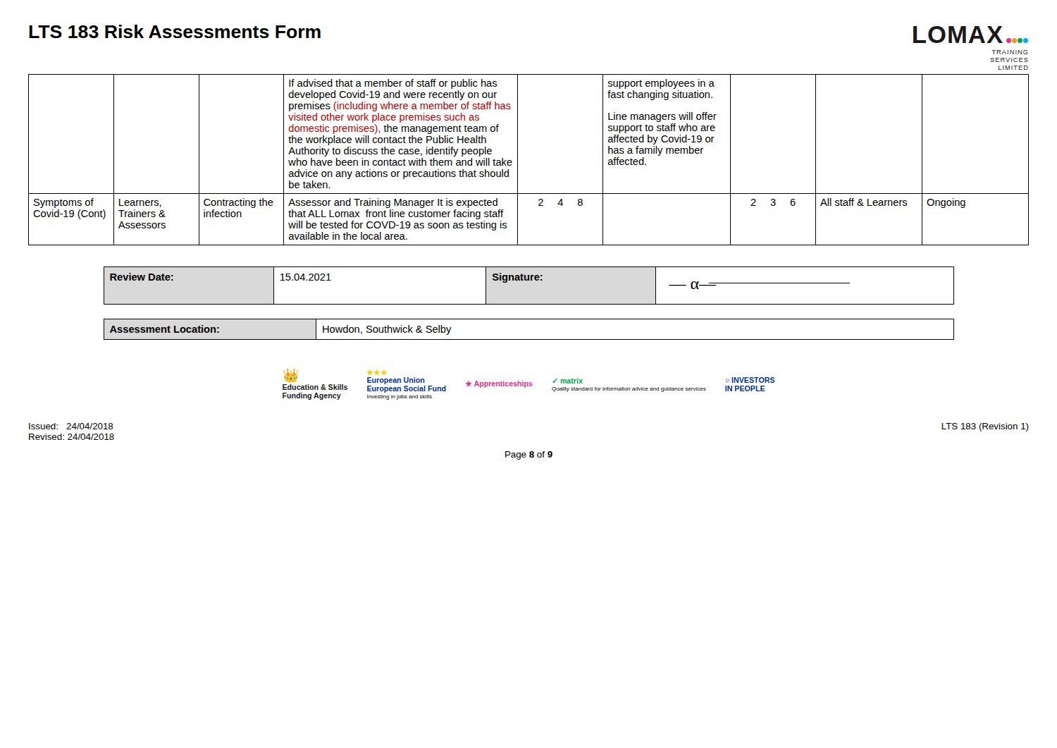LOMAX
TRAINING
SERVICES
LIMITED
LTS 183 Risk Assessments Form
| | | | If advised that a member of staff or public has developed Covid-19 and were recently on our premises (including where a member of staff has visited other work place premises such as domestic premises), the management team of the workplace will contact the Public Health Authority to discuss the case, identify people who have been in contact with them and will take advice on any actions or precautions that should be taken. | | support employees in a fast changing situation. Line managers will offer support to staff who are affected by Covid-19 or has a family member affected. | | | |
| Symptoms of Covid-19 (Cont) | Learners, Trainers & Assessors | Contracting the infection | Assessor and Training Manager It is expected that ALL Lomax front line customer facing staff will be tested for COVD-19 as soon as testing is available in the local area. | 2 4 8 | | 2 3 6 | All staff & Learners | Ongoing |
| Review Date: | 15.04.2021 | Signature: | — α— |
| Assessment Location: | Howdon, Southwick & Selby |
👑
Education & Skills
Funding Agency
★★★
European Union
European Social Fund
Investing in jobs and skills
★ Apprenticeships
✓ matrix
Quality standard for information advice and guidance services
○ INVESTORS
IN PEOPLE
Issued: 24/04/2018 LTS 183 (Revision 1)
Revised: 24/04/2018
Page 8 of 9